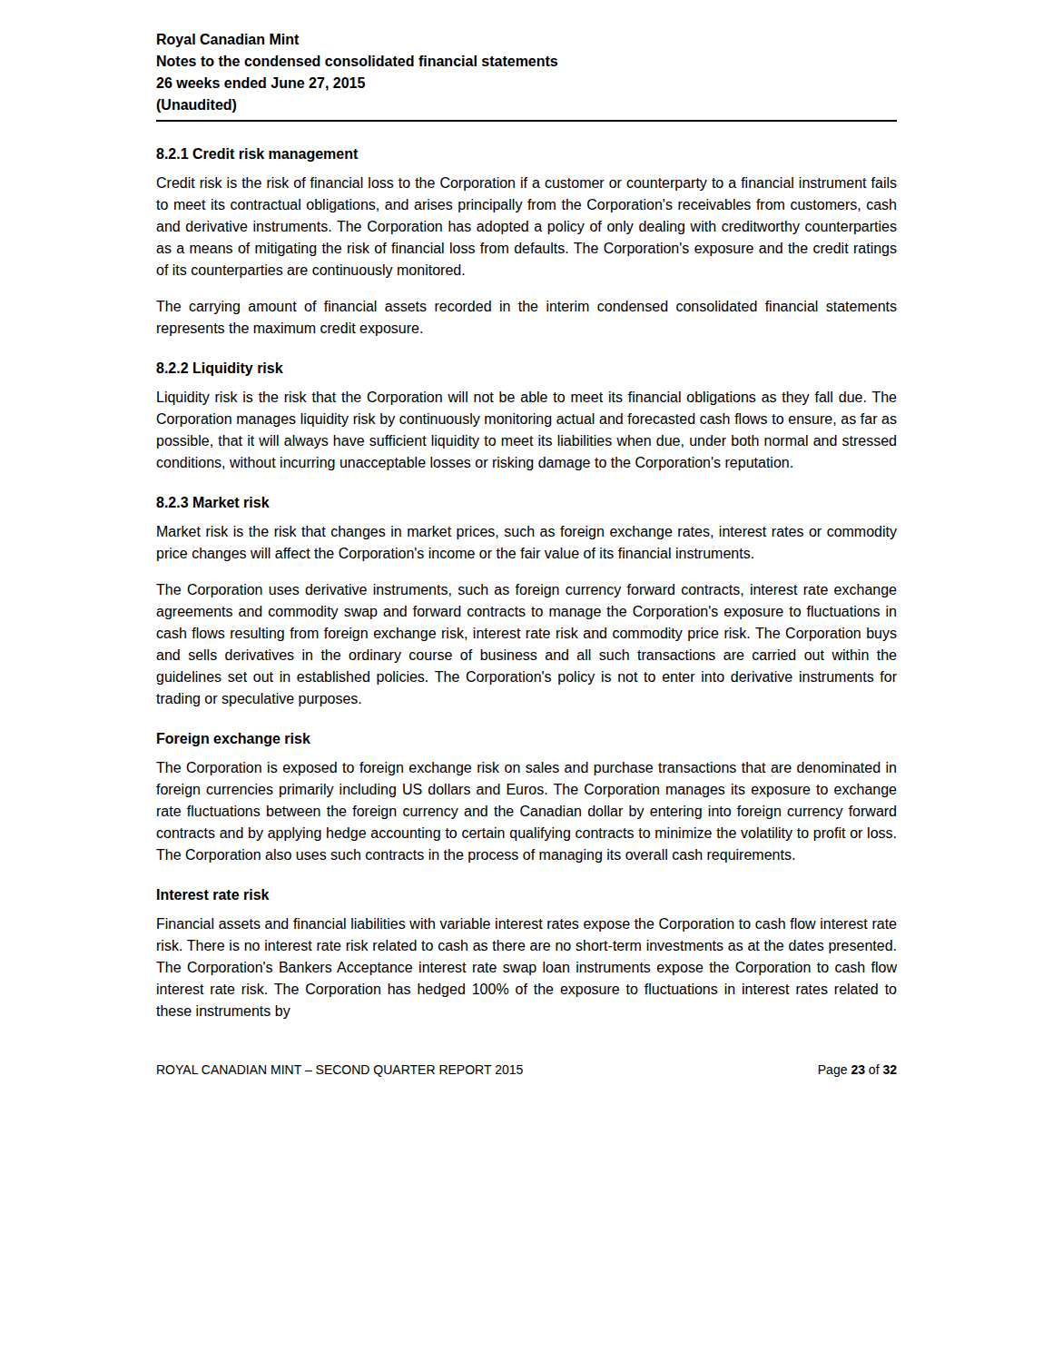Royal Canadian Mint
Notes to the condensed consolidated financial statements
26 weeks ended June 27, 2015
(Unaudited)
8.2.1 Credit risk management
Credit risk is the risk of financial loss to the Corporation if a customer or counterparty to a financial instrument fails to meet its contractual obligations, and arises principally from the Corporation's receivables from customers, cash and derivative instruments. The Corporation has adopted a policy of only dealing with creditworthy counterparties as a means of mitigating the risk of financial loss from defaults. The Corporation's exposure and the credit ratings of its counterparties are continuously monitored.
The carrying amount of financial assets recorded in the interim condensed consolidated financial statements represents the maximum credit exposure.
8.2.2 Liquidity risk
Liquidity risk is the risk that the Corporation will not be able to meet its financial obligations as they fall due. The Corporation manages liquidity risk by continuously monitoring actual and forecasted cash flows to ensure, as far as possible, that it will always have sufficient liquidity to meet its liabilities when due, under both normal and stressed conditions, without incurring unacceptable losses or risking damage to the Corporation's reputation.
8.2.3 Market risk
Market risk is the risk that changes in market prices, such as foreign exchange rates, interest rates or commodity price changes will affect the Corporation's income or the fair value of its financial instruments.
The Corporation uses derivative instruments, such as foreign currency forward contracts, interest rate exchange agreements and commodity swap and forward contracts to manage the Corporation's exposure to fluctuations in cash flows resulting from foreign exchange risk, interest rate risk and commodity price risk. The Corporation buys and sells derivatives in the ordinary course of business and all such transactions are carried out within the guidelines set out in established policies. The Corporation's policy is not to enter into derivative instruments for trading or speculative purposes.
Foreign exchange risk
The Corporation is exposed to foreign exchange risk on sales and purchase transactions that are denominated in foreign currencies primarily including US dollars and Euros. The Corporation manages its exposure to exchange rate fluctuations between the foreign currency and the Canadian dollar by entering into foreign currency forward contracts and by applying hedge accounting to certain qualifying contracts to minimize the volatility to profit or loss. The Corporation also uses such contracts in the process of managing its overall cash requirements.
Interest rate risk
Financial assets and financial liabilities with variable interest rates expose the Corporation to cash flow interest rate risk. There is no interest rate risk related to cash as there are no short-term investments as at the dates presented. The Corporation's Bankers Acceptance interest rate swap loan instruments expose the Corporation to cash flow interest rate risk. The Corporation has hedged 100% of the exposure to fluctuations in interest rates related to these instruments by
ROYAL CANADIAN MINT – SECOND QUARTER REPORT 2015
Page 23 of 32